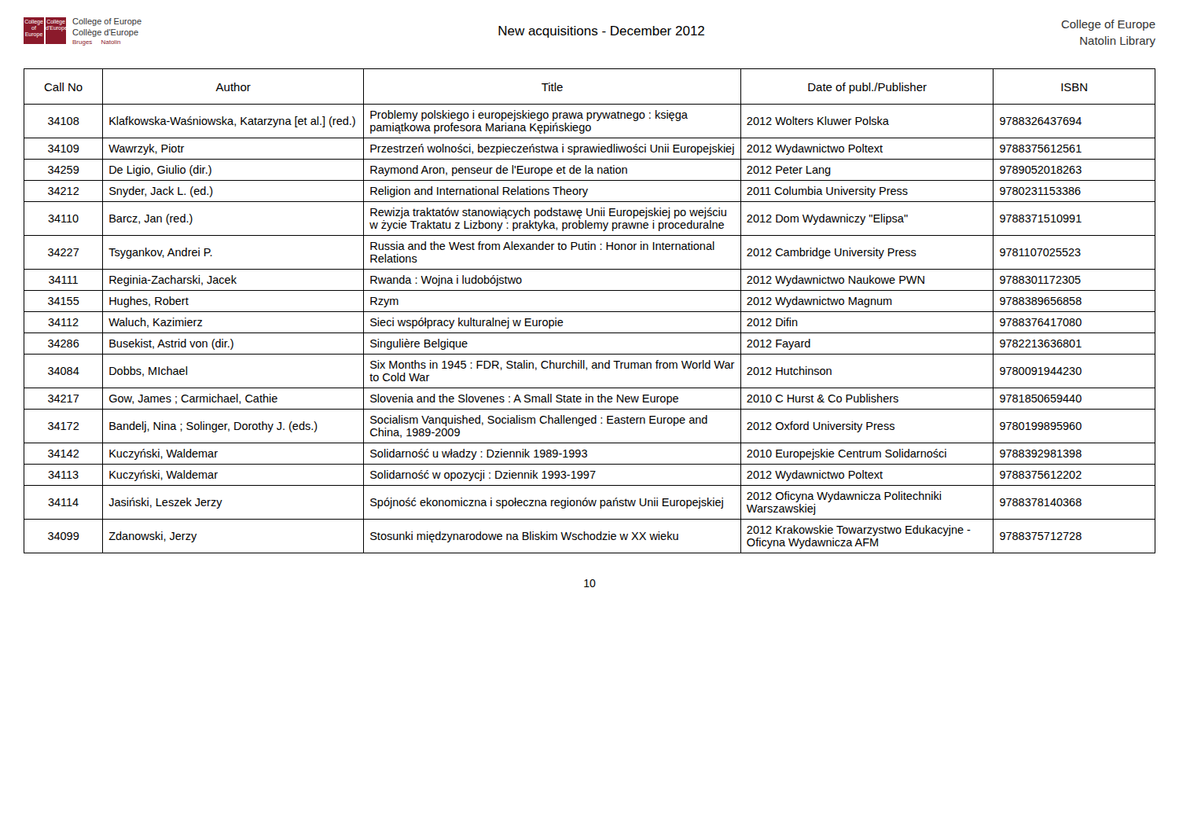College
of
Europe
Collège
d'Europe
College of Europe
Collège d'Europe
Bruges Natolin
New acquisitions - December 2012
College of Europe
Natolin Library
| Call No | Author | Title | Date of publ./Publisher | ISBN |
| --- | --- | --- | --- | --- |
| 34108 | Klafkowska-Waśniowska, Katarzyna [et al.] (red.) | Problemy polskiego i europejskiego prawa prywatnego : księga pamiątkowa profesora Mariana Kępińskiego | 2012 Wolters Kluwer Polska | 9788326437694 |
| 34109 | Wawrzyk, Piotr | Przestrzeń wolności, bezpieczeństwa i sprawiedliwości Unii Europejskiej | 2012 Wydawnictwo Poltext | 9788375612561 |
| 34259 | De Ligio, Giulio (dir.) | Raymond Aron, penseur de l'Europe et de la nation | 2012 Peter Lang | 9789052018263 |
| 34212 | Snyder, Jack L. (ed.) | Religion and International Relations Theory | 2011 Columbia University Press | 9780231153386 |
| 34110 | Barcz, Jan (red.) | Rewizja traktatów stanowiących podstawę Unii Europejskiej po wejściu w życie Traktatu z Lizbony : praktyka, problemy prawne i proceduralne | 2012 Dom Wydawniczy "Elipsa" | 9788371510991 |
| 34227 | Tsygankov, Andrei P. | Russia and the West from Alexander to Putin : Honor in International Relations | 2012 Cambridge University Press | 9781107025523 |
| 34111 | Reginia-Zacharski, Jacek | Rwanda : Wojna i ludobójstwo | 2012 Wydawnictwo Naukowe PWN | 9788301172305 |
| 34155 | Hughes, Robert | Rzym | 2012 Wydawnictwo Magnum | 9788389656858 |
| 34112 | Waluch, Kazimierz | Sieci współpracy kulturalnej w Europie | 2012 Difin | 9788376417080 |
| 34286 | Busekist, Astrid von (dir.) | Singulière Belgique | 2012 Fayard | 9782213636801 |
| 34084 | Dobbs, MIchael | Six Months in 1945 : FDR, Stalin, Churchill, and Truman from World War to Cold War | 2012 Hutchinson | 9780091944230 |
| 34217 | Gow, James ; Carmichael, Cathie | Slovenia and the Slovenes : A Small State in the New Europe | 2010 C Hurst & Co Publishers | 9781850659440 |
| 34172 | Bandelj, Nina ; Solinger, Dorothy J. (eds.) | Socialism Vanquished, Socialism Challenged : Eastern Europe and China, 1989-2009 | 2012 Oxford University Press | 9780199895960 |
| 34142 | Kuczyński, Waldemar | Solidarność u władzy : Dziennik 1989-1993 | 2010 Europejskie Centrum Solidarności | 9788392981398 |
| 34113 | Kuczyński, Waldemar | Solidarność w opozycji : Dziennik 1993-1997 | 2012 Wydawnictwo Poltext | 9788375612202 |
| 34114 | Jasiński, Leszek Jerzy | Spójność ekonomiczna i społeczna regionów państw Unii Europejskiej | 2012 Oficyna Wydawnicza Politechniki Warszawskiej | 9788378140368 |
| 34099 | Zdanowski, Jerzy | Stosunki międzynarodowe na Bliskim Wschodzie w XX wieku | 2012 Krakowskie Towarzystwo Edukacyjne - Oficyna Wydawnicza AFM | 9788375712728 |
10